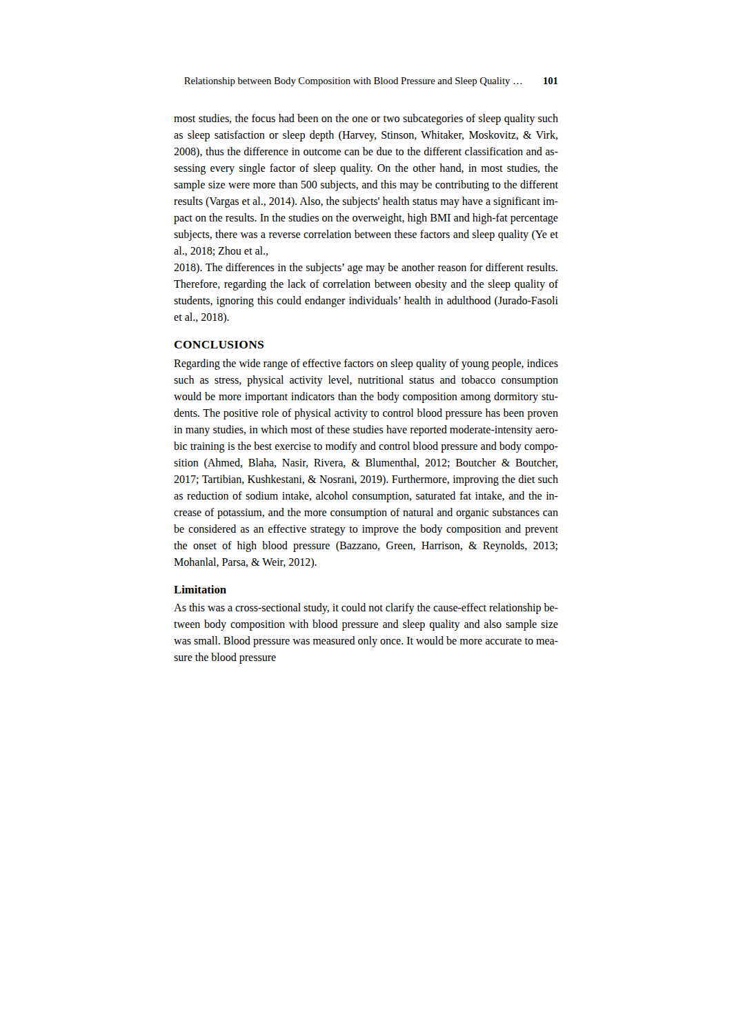Relationship between Body Composition with Blood Pressure and Sleep Quality … 101
most studies, the focus had been on the one or two subcategories of sleep quality such as sleep satisfaction or sleep depth (Harvey, Stinson, Whitaker, Moskovitz, & Virk, 2008), thus the difference in outcome can be due to the different classification and assessing every single factor of sleep quality. On the other hand, in most studies, the sample size were more than 500 subjects, and this may be contributing to the different results (Vargas et al., 2014). Also, the subjects' health status may have a significant impact on the results. In the studies on the overweight, high BMI and high-fat percentage subjects, there was a reverse correlation between these factors and sleep quality (Ye et al., 2018; Zhou et al.,
2018). The differences in the subjects’ age may be another reason for different results. Therefore, regarding the lack of correlation between obesity and the sleep quality of students, ignoring this could endanger individuals’ health in adulthood (Jurado-Fasoli et al., 2018).
CONCLUSIONS
Regarding the wide range of effective factors on sleep quality of young people, indices such as stress, physical activity level, nutritional status and tobacco consumption would be more important indicators than the body composition among dormitory students. The positive role of physical activity to control blood pressure has been proven in many studies, in which most of these studies have reported moderate-intensity aerobic training is the best exercise to modify and control blood pressure and body composition (Ahmed, Blaha, Nasir, Rivera, & Blumenthal, 2012; Boutcher & Boutcher, 2017; Tartibian, Kushkestani, & Nosrani, 2019). Furthermore, improving the diet such as reduction of sodium intake, alcohol consumption, saturated fat intake, and the increase of potassium, and the more consumption of natural and organic substances can be considered as an effective strategy to improve the body composition and prevent the onset of high blood pressure (Bazzano, Green, Harrison, & Reynolds, 2013; Mohanlal, Parsa, & Weir, 2012).
Limitation
As this was a cross-sectional study, it could not clarify the cause-effect relationship between body composition with blood pressure and sleep quality and also sample size was small. Blood pressure was measured only once. It would be more accurate to measure the blood pressure